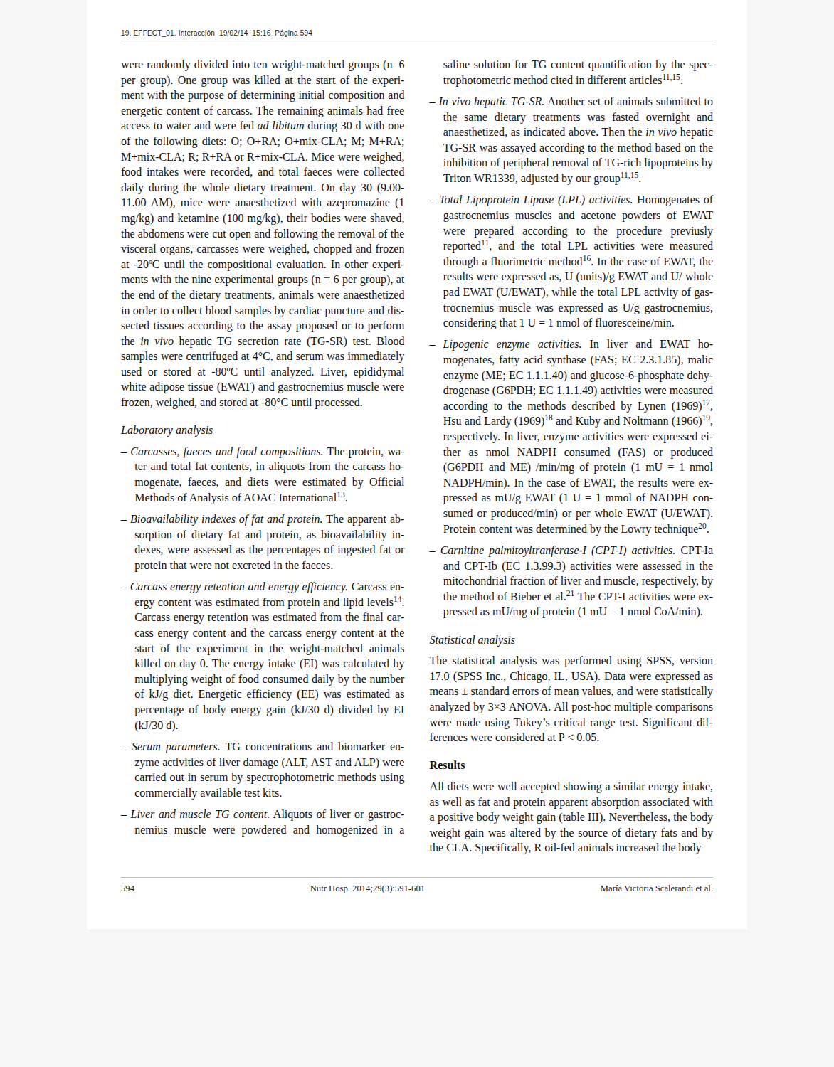19. EFFECT_01. Interacción 19/02/14 15:16 Página 594
were randomly divided into ten weight-matched groups (n=6 per group). One group was killed at the start of the experiment with the purpose of determining initial composition and energetic content of carcass. The remaining animals had free access to water and were fed ad libitum during 30 d with one of the following diets: O; O+RA; O+mix-CLA; M; M+RA; M+mix-CLA; R; R+RA or R+mix-CLA. Mice were weighed, food intakes were recorded, and total faeces were collected daily during the whole dietary treatment. On day 30 (9.00-11.00 AM), mice were anaesthetized with azepromazine (1 mg/kg) and ketamine (100 mg/kg), their bodies were shaved, the abdomens were cut open and following the removal of the visceral organs, carcasses were weighed, chopped and frozen at -20ºC until the compositional evaluation. In other experiments with the nine experimental groups (n = 6 per group), at the end of the dietary treatments, animals were anaesthetized in order to collect blood samples by cardiac puncture and dissected tissues according to the assay proposed or to perform the in vivo hepatic TG secretion rate (TG-SR) test. Blood samples were centrifuged at 4°C, and serum was immediately used or stored at -80ºC until analyzed. Liver, epididymal white adipose tissue (EWAT) and gastrocnemius muscle were frozen, weighed, and stored at -80°C until processed.
Laboratory analysis
Carcasses, faeces and food compositions. The protein, water and total fat contents, in aliquots from the carcass homogenate, faeces, and diets were estimated by Official Methods of Analysis of AOAC International13.
Bioavailability indexes of fat and protein. The apparent absorption of dietary fat and protein, as bioavailability indexes, were assessed as the percentages of ingested fat or protein that were not excreted in the faeces.
Carcass energy retention and energy efficiency. Carcass energy content was estimated from protein and lipid levels14. Carcass energy retention was estimated from the final carcass energy content and the carcass energy content at the start of the experiment in the weight-matched animals killed on day 0. The energy intake (EI) was calculated by multiplying weight of food consumed daily by the number of kJ/g diet. Energetic efficiency (EE) was estimated as percentage of body energy gain (kJ/30 d) divided by EI (kJ/30 d).
Serum parameters. TG concentrations and biomarker enzyme activities of liver damage (ALT, AST and ALP) were carried out in serum by spectrophotometric methods using commercially available test kits.
Liver and muscle TG content. Aliquots of liver or gastrocnemius muscle were powdered and homogenized in a saline solution for TG content quantification by the spectrophotometric method cited in different articles11,15.
In vivo hepatic TG-SR. Another set of animals submitted to the same dietary treatments was fasted overnight and anaesthetized, as indicated above. Then the in vivo hepatic TG-SR was assayed according to the method based on the inhibition of peripheral removal of TG-rich lipoproteins by Triton WR1339, adjusted by our group11,15.
Total Lipoprotein Lipase (LPL) activities. Homogenates of gastrocnemius muscles and acetone powders of EWAT were prepared according to the procedure previusly reported11, and the total LPL activities were measured through a fluorimetric method16. In the case of EWAT, the results were expressed as, U (units)/g EWAT and U/ whole pad EWAT (U/EWAT), while the total LPL activity of gastrocnemius muscle was expressed as U/g gastrocnemius, considering that 1 U = 1 nmol of fluoresceine/min.
Lipogenic enzyme activities. In liver and EWAT homogenates, fatty acid synthase (FAS; EC 2.3.1.85), malic enzyme (ME; EC 1.1.1.40) and glucose-6-phosphate dehydrogenase (G6PDH; EC 1.1.1.49) activities were measured according to the methods described by Lynen (1969)17, Hsu and Lardy (1969)18 and Kuby and Noltmann (1966)19, respectively. In liver, enzyme activities were expressed either as nmol NADPH consumed (FAS) or produced (G6PDH and ME) /min/mg of protein (1 mU = 1 nmol NADPH/min). In the case of EWAT, the results were expressed as mU/g EWAT (1 U = 1 mmol of NADPH consumed or produced/min) or per whole EWAT (U/EWAT). Protein content was determined by the Lowry technique20.
Carnitine palmitoyltranferase-I (CPT-I) activities. CPT-Ia and CPT-Ib (EC 1.3.99.3) activities were assessed in the mitochondrial fraction of liver and muscle, respectively, by the method of Bieber et al.21 The CPT-I activities were expressed as mU/mg of protein (1 mU = 1 nmol CoA/min).
Statistical analysis
The statistical analysis was performed using SPSS, version 17.0 (SPSS Inc., Chicago, IL, USA). Data were expressed as means ± standard errors of mean values, and were statistically analyzed by 3×3 ANOVA. All post-hoc multiple comparisons were made using Tukey’s critical range test. Significant differences were considered at P < 0.05.
Results
All diets were well accepted showing a similar energy intake, as well as fat and protein apparent absorption associated with a positive body weight gain (table III). Nevertheless, the body weight gain was altered by the source of dietary fats and by the CLA. Specifically, R oil-fed animals increased the body
594
Nutr Hosp. 2014;29(3):591-601
María Victoria Scalerandi et al.